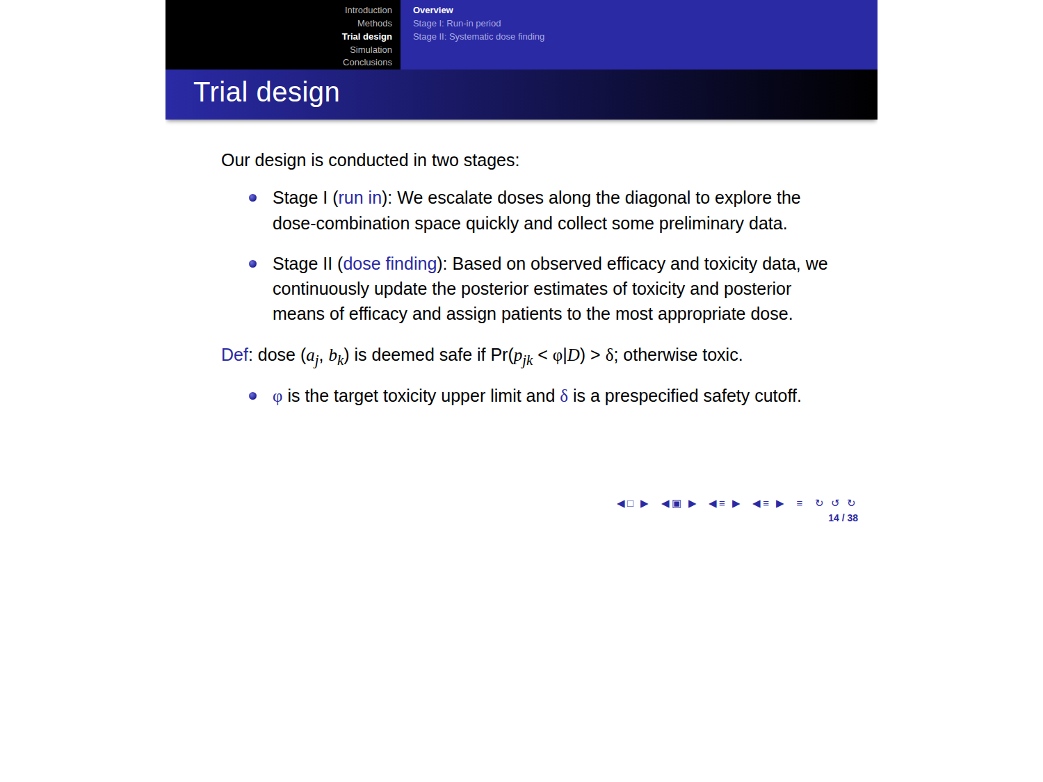Introduction
Methods
Trial design
Simulation
Conclusions
Overview
Stage I: Run-in period
Stage II: Systematic dose finding
Trial design
Our design is conducted in two stages:
Stage I (run in): We escalate doses along the diagonal to explore the dose-combination space quickly and collect some preliminary data.
Stage II (dose finding): Based on observed efficacy and toxicity data, we continuously update the posterior estimates of toxicity and posterior means of efficacy and assign patients to the most appropriate dose.
Def: dose (aj, bk) is deemed safe if Pr(pjk < φ|D) > δ; otherwise toxic.
φ is the target toxicity upper limit and δ is a prespecified safety cutoff.
◀□ ▶ ◀▣ ▶ ◀≡ ▶ ◀≡ ▶ ≡ ↻ ↺ ↻
14 / 38